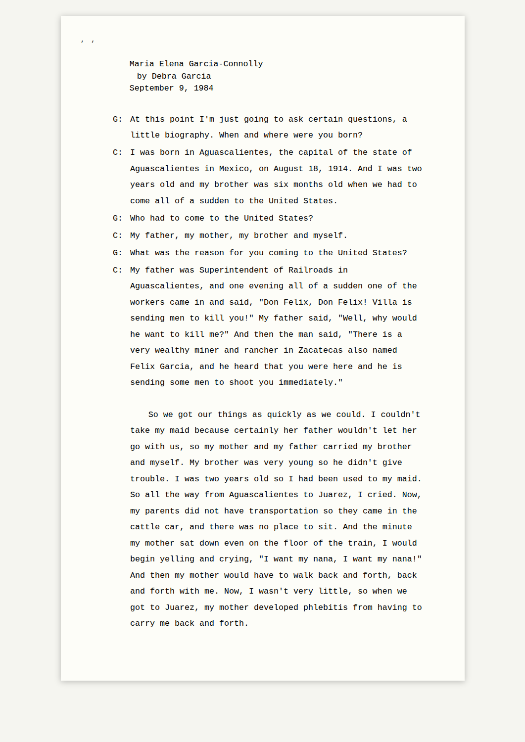, ,
Maria Elena Garcia-Connolly by Debra Garcia September 9, 1984
G:
At this point I'm just going to ask certain questions, a little biography. When and where were you born?
C:
I was born in Aguascalientes, the capital of the state of Aguascalientes in Mexico, on August 18, 1914. And I was two years old and my brother was six months old when we had to come all of a sudden to the United States.
G:
Who had to come to the United States?
C:
My father, my mother, my brother and myself.
G:
What was the reason for you coming to the United States?
C:
My father was Superintendent of Railroads in Aguascalientes, and one evening all of a sudden one of the workers came in and said, "Don Felix, Don Felix! Villa is sending men to kill you!" My father said, "Well, why would he want to kill me?" And then the man said, "There is a very wealthy miner and rancher in Zacatecas also named Felix Garcia, and he heard that you were here and he is sending some men to shoot you immediately."
So we got our things as quickly as we could. I couldn't take my maid because certainly her father wouldn't let her go with us, so my mother and my father carried my brother and myself. My brother was very young so he didn't give trouble. I was two years old so I had been used to my maid. So all the way from Aguascalientes to Juarez, I cried. Now, my parents did not have transportation so they came in the cattle car, and there was no place to sit. And the minute my mother sat down even on the floor of the train, I would begin yelling and crying, "I want my nana, I want my nana!" And then my mother would have to walk back and forth, back and forth with me. Now, I wasn't very little, so when we got to Juarez, my mother developed phlebitis from having to carry me back and forth.